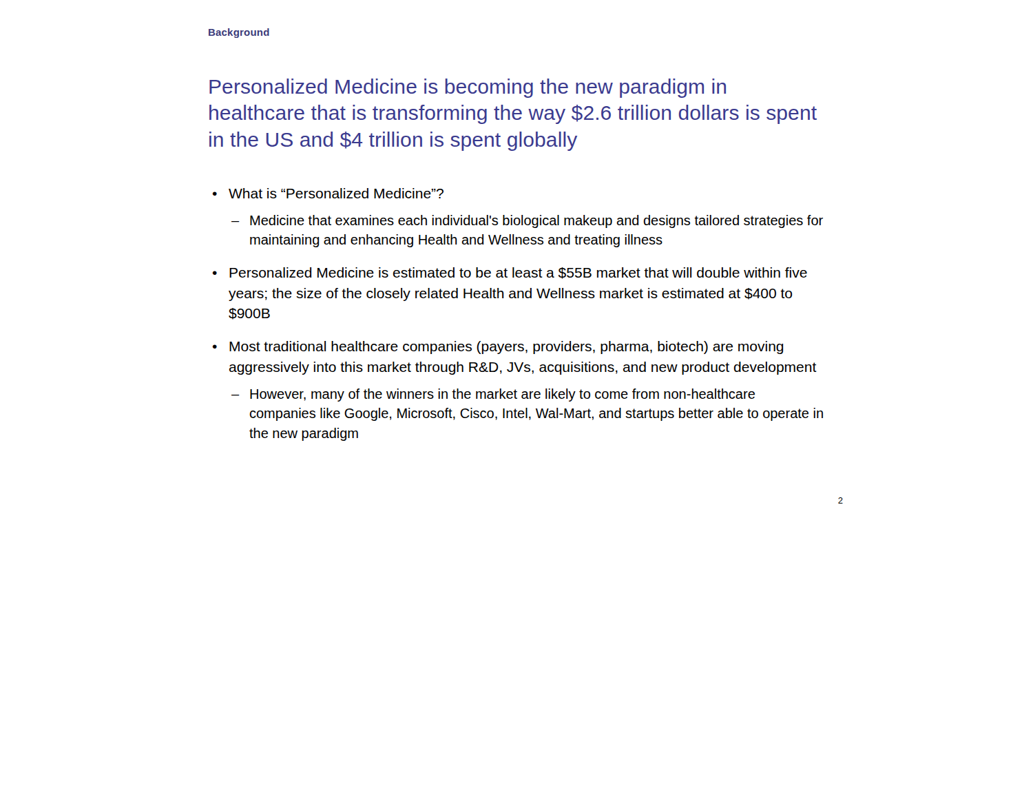Background
Personalized Medicine is becoming the new paradigm in healthcare that is transforming the way $2.6 trillion dollars is spent in the US and $4 trillion is spent globally
What is “Personalized Medicine”?
Medicine that examines each individual's biological makeup and designs tailored strategies for maintaining and enhancing Health and Wellness and treating illness
Personalized Medicine is estimated to be at least a $55B market that will double within five years; the size of the closely related Health and Wellness market is estimated at $400 to $900B
Most traditional healthcare companies (payers, providers, pharma, biotech) are moving aggressively into this market through R&D, JVs, acquisitions, and new product development
However, many of the winners in the market are likely to come from non-healthcare companies like Google, Microsoft, Cisco, Intel, Wal-Mart, and startups better able to operate in the new paradigm
2